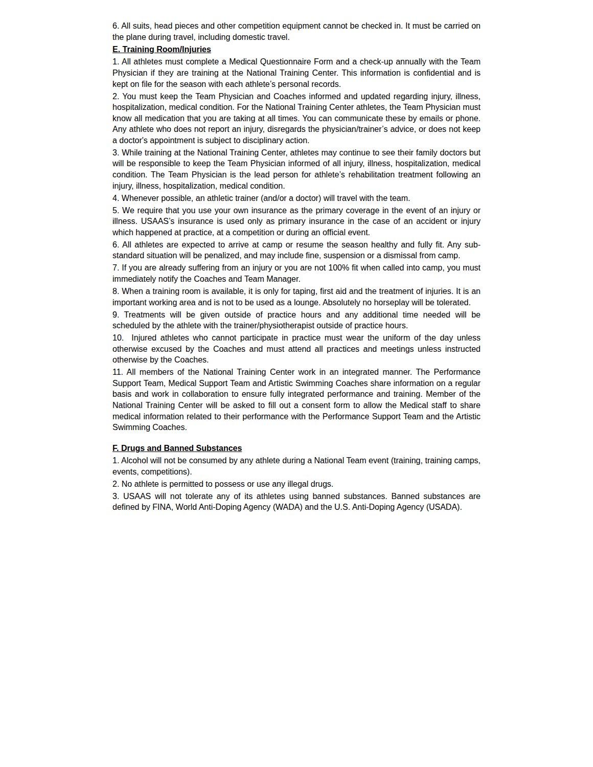6. All suits, head pieces and other competition equipment cannot be checked in. It must be carried on the plane during travel, including domestic travel.
E. Training Room/Injuries
1. All athletes must complete a Medical Questionnaire Form and a check-up annually with the Team Physician if they are training at the National Training Center. This information is confidential and is kept on file for the season with each athlete’s personal records.
2. You must keep the Team Physician and Coaches informed and updated regarding injury, illness, hospitalization, medical condition. For the National Training Center athletes, the Team Physician must know all medication that you are taking at all times. You can communicate these by emails or phone. Any athlete who does not report an injury, disregards the physician/trainer’s advice, or does not keep a doctor's appointment is subject to disciplinary action.
3. While training at the National Training Center, athletes may continue to see their family doctors but will be responsible to keep the Team Physician informed of all injury, illness, hospitalization, medical condition. The Team Physician is the lead person for athlete’s rehabilitation treatment following an injury, illness, hospitalization, medical condition.
4. Whenever possible, an athletic trainer (and/or a doctor) will travel with the team.
5. We require that you use your own insurance as the primary coverage in the event of an injury or illness. USAAS’s insurance is used only as primary insurance in the case of an accident or injury which happened at practice, at a competition or during an official event.
6. All athletes are expected to arrive at camp or resume the season healthy and fully fit. Any sub-standard situation will be penalized, and may include fine, suspension or a dismissal from camp.
7. If you are already suffering from an injury or you are not 100% fit when called into camp, you must immediately notify the Coaches and Team Manager.
8. When a training room is available, it is only for taping, first aid and the treatment of injuries. It is an important working area and is not to be used as a lounge. Absolutely no horseplay will be tolerated.
9. Treatments will be given outside of practice hours and any additional time needed will be scheduled by the athlete with the trainer/physiotherapist outside of practice hours.
10. Injured athletes who cannot participate in practice must wear the uniform of the day unless otherwise excused by the Coaches and must attend all practices and meetings unless instructed otherwise by the Coaches.
11. All members of the National Training Center work in an integrated manner. The Performance Support Team, Medical Support Team and Artistic Swimming Coaches share information on a regular basis and work in collaboration to ensure fully integrated performance and training. Member of the National Training Center will be asked to fill out a consent form to allow the Medical staff to share medical information related to their performance with the Performance Support Team and the Artistic Swimming Coaches.
F. Drugs and Banned Substances
1. Alcohol will not be consumed by any athlete during a National Team event (training, training camps, events, competitions).
2. No athlete is permitted to possess or use any illegal drugs.
3. USAAS will not tolerate any of its athletes using banned substances. Banned substances are defined by FINA, World Anti-Doping Agency (WADA) and the U.S. Anti-Doping Agency (USADA).